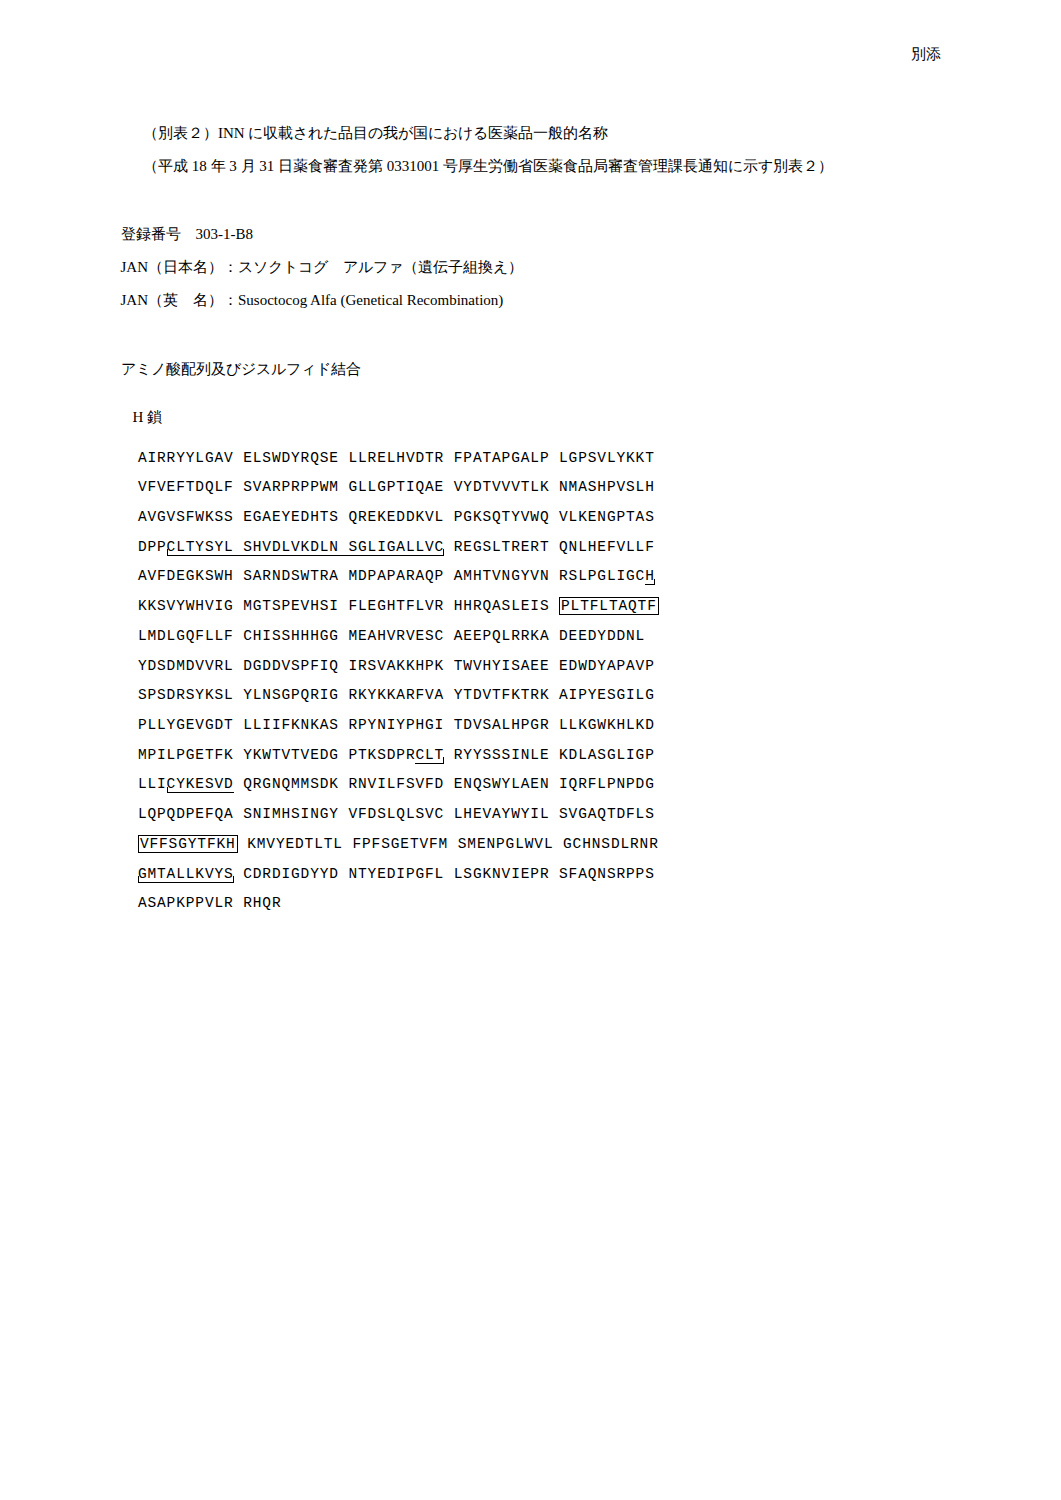別添
（別表２）INN に収載された品目の我が国における医薬品一般的名称
（平成 18 年 3 月 31 日薬食審査発第 0331001 号厚生労働省医薬食品局審査管理課長通知に示す別表２）
登録番号　303-1-B8
JAN（日本名）：スソクトコグ　アルファ（遺伝子組換え）
JAN（英　名）：Susoctocog Alfa (Genetical Recombination)
アミノ酸配列及びジスルフィド結合
H 鎖
AIRRYYLGAV ELSWDYRQSE LLRELHVDTR FPATAPGALP LGPSVLYKKT VFVEFTDQLF SVARPRPPWM GLLGPTIQAE VYDTVVVTLK NMASHPVSLH AVGVSFWKSS EGAEYEDHTS QREKEDDKVL PGKSQTYVWQ VLKENGPTAS DPPCLTYSYL SHVDLVKDLN SGLIGALLVC REGSLTRERT QNLHEFVLLF AVFDEGKSWH SARNDSWTRA MDPAPARAQP AMHTVNGYVN RSLPGLIGCH KKSVYWHVIG MGTSPEVHSI FLEGHTFLVR HHRQASLEIS PLTFLTAQTF LMDLGQFLLF CHISSHHHGG MEAHVRVESC AEEPQLRRKA DEEDYDDNL YDSDMDVVRL DGDDVSPFIQ IRSVAKKHPK TWVHYISAEE EDWDYAPAVP SPSDRSYKSL YLNSGPQRIG RKYKKARFVA YTDVTFKTRK AIPYESGILG PLLYGEVGDT LLIIFKNKAS RPYNIYPHGI TDVSALHPGR LLKGWKHLKD MPILPGETFK YKWTVTVEDG PTKSDPRCLT RYYSSSINLE KDLASGLIGP LLICYKESVD QRGNQMMSDK RNVILFSVFD ENQSWYLAEN IQRFLPNPDG LQPQDPEFQA SNIMHSINGY VFDSLQLSVC LHEVAYWYIL SVGAQTDFLS VFFSGYTFKH KMVYEDTLTL FPFSGETVFM SMENPGLWVL GCHNSDLRNR GMTALLKVYS CDRDIGDYYD NTYEDIPGFL LSGKNVIEPR SFAQNSRPPS ASAPKPPVLR RHQR